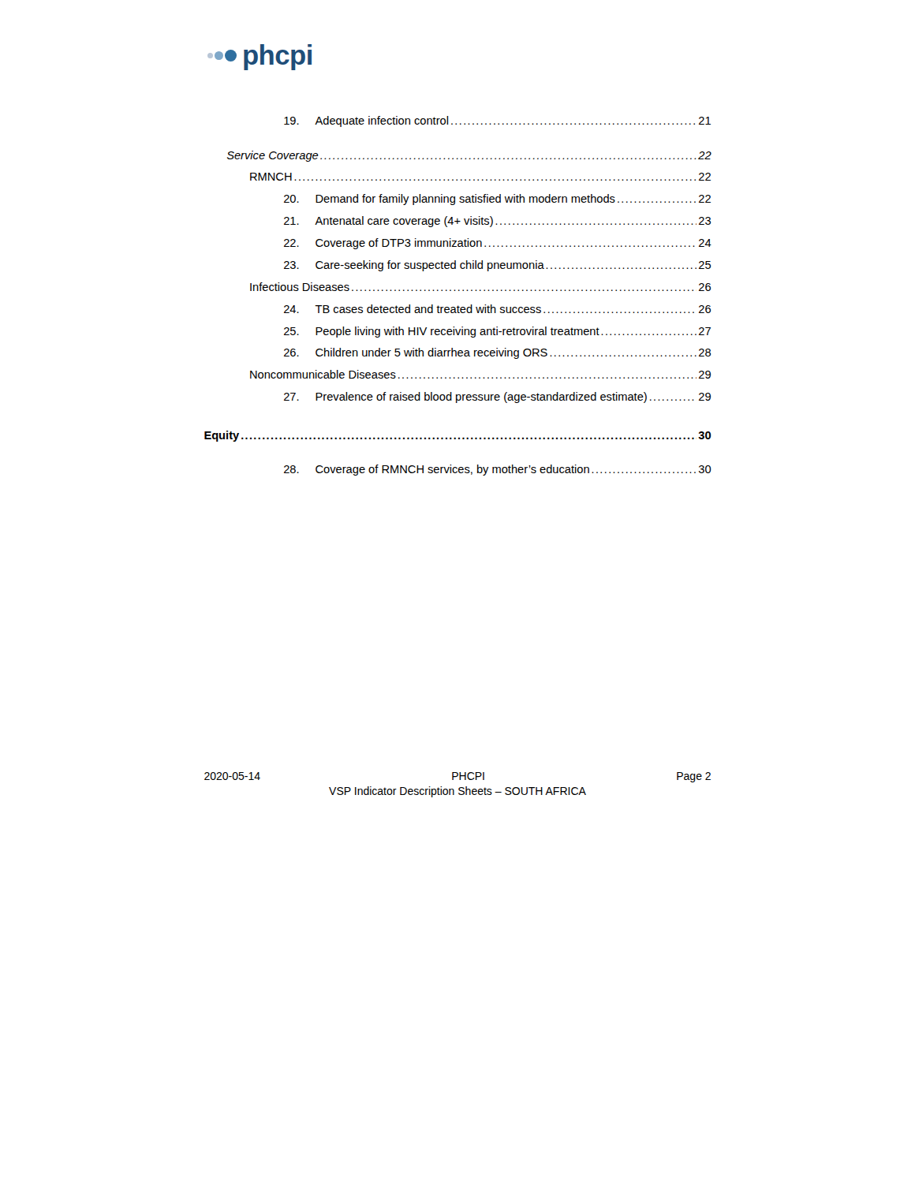phcpi
19. Adequate infection control ........................................................................................................... 21
Service Coverage ......................................................................................................................... 22
RMNCH ....................................................................................................................................... 22
20. Demand for family planning satisfied with modern methods ........................................................... 22
21. Antenatal care coverage (4+ visits) .................................................................................................... 23
22. Coverage of DTP3 immunization ....................................................................................................... 24
23. Care-seeking for suspected child pneumonia ..................................................................................... 25
Infectious Diseases ................................................................................................................................. 26
24. TB cases detected and treated with success ....................................................................................... 26
25. People living with HIV receiving anti-retroviral treatment .................................................................. 27
26. Children under 5 with diarrhea receiving ORS ................................................................................. 28
Noncommunicable Diseases ....................................................................................................................... 29
27. Prevalence of raised blood pressure (age-standardized estimate) ..................................................... 29
Equity ......................................................................................................................................................... 30
28. Coverage of RMNCH services, by mother’s education ....................................................................... 30
2020-05-14
PHCPI
Page 2
VSP Indicator Description Sheets – SOUTH AFRICA